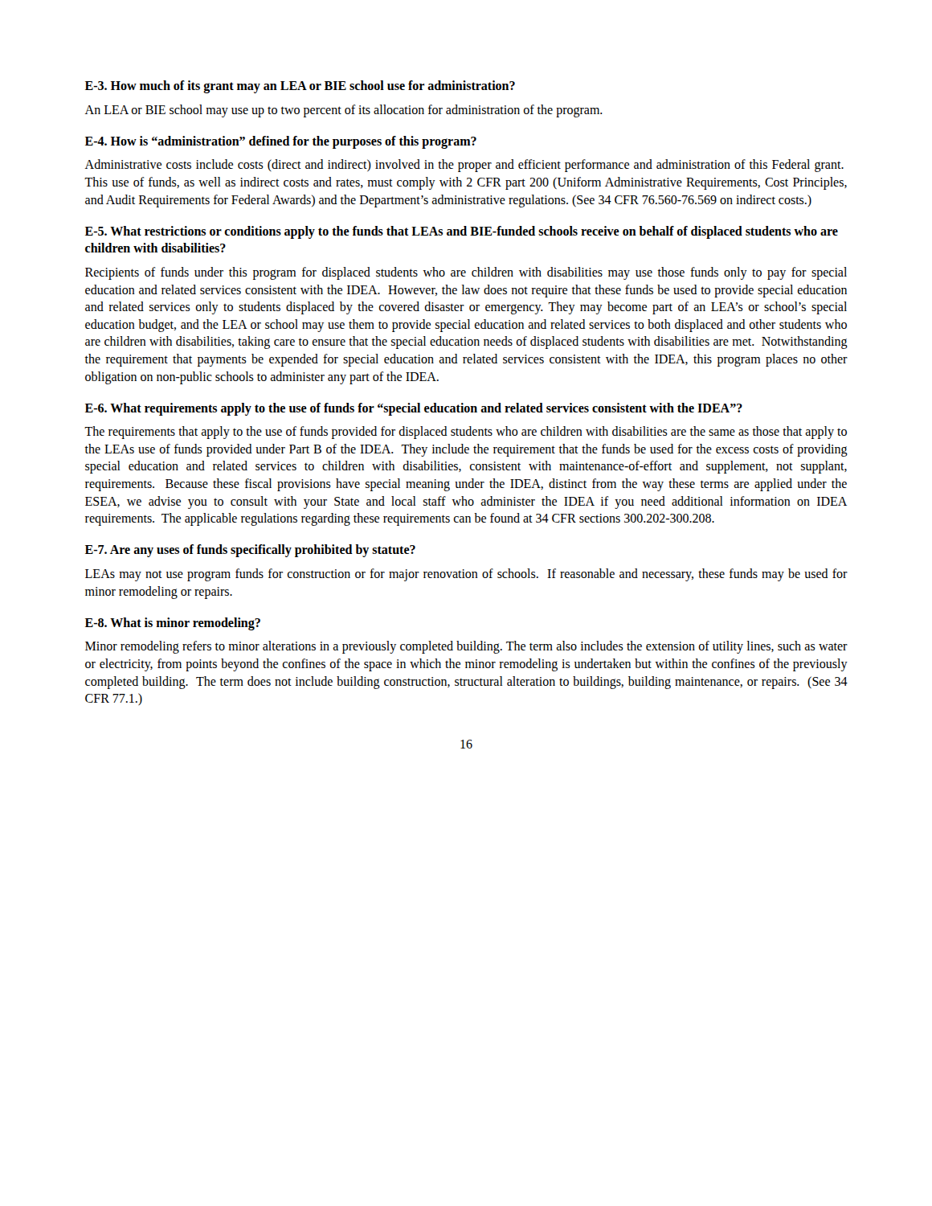E-3. How much of its grant may an LEA or BIE school use for administration?
An LEA or BIE school may use up to two percent of its allocation for administration of the program.
E-4. How is “administration” defined for the purposes of this program?
Administrative costs include costs (direct and indirect) involved in the proper and efficient performance and administration of this Federal grant. This use of funds, as well as indirect costs and rates, must comply with 2 CFR part 200 (Uniform Administrative Requirements, Cost Principles, and Audit Requirements for Federal Awards) and the Department’s administrative regulations. (See 34 CFR 76.560-76.569 on indirect costs.)
E-5. What restrictions or conditions apply to the funds that LEAs and BIE-funded schools receive on behalf of displaced students who are children with disabilities?
Recipients of funds under this program for displaced students who are children with disabilities may use those funds only to pay for special education and related services consistent with the IDEA. However, the law does not require that these funds be used to provide special education and related services only to students displaced by the covered disaster or emergency. They may become part of an LEA’s or school’s special education budget, and the LEA or school may use them to provide special education and related services to both displaced and other students who are children with disabilities, taking care to ensure that the special education needs of displaced students with disabilities are met. Notwithstanding the requirement that payments be expended for special education and related services consistent with the IDEA, this program places no other obligation on non-public schools to administer any part of the IDEA.
E-6. What requirements apply to the use of funds for “special education and related services consistent with the IDEA”?
The requirements that apply to the use of funds provided for displaced students who are children with disabilities are the same as those that apply to the LEAs use of funds provided under Part B of the IDEA. They include the requirement that the funds be used for the excess costs of providing special education and related services to children with disabilities, consistent with maintenance-of-effort and supplement, not supplant, requirements. Because these fiscal provisions have special meaning under the IDEA, distinct from the way these terms are applied under the ESEA, we advise you to consult with your State and local staff who administer the IDEA if you need additional information on IDEA requirements. The applicable regulations regarding these requirements can be found at 34 CFR sections 300.202-300.208.
E-7. Are any uses of funds specifically prohibited by statute?
LEAs may not use program funds for construction or for major renovation of schools. If reasonable and necessary, these funds may be used for minor remodeling or repairs.
E-8. What is minor remodeling?
Minor remodeling refers to minor alterations in a previously completed building. The term also includes the extension of utility lines, such as water or electricity, from points beyond the confines of the space in which the minor remodeling is undertaken but within the confines of the previously completed building. The term does not include building construction, structural alteration to buildings, building maintenance, or repairs. (See 34 CFR 77.1.)
16